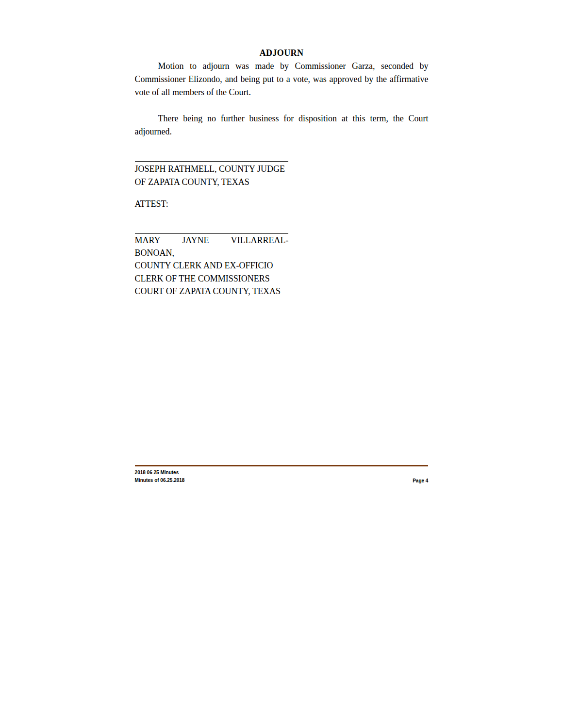ADJOURN
Motion to adjourn was made by Commissioner Garza, seconded by Commissioner Elizondo, and being put to a vote, was approved by the affirmative vote of all members of the Court.
There being no further business for disposition at this term, the Court adjourned.
JOSEPH RATHMELL, COUNTY JUDGE
OF ZAPATA COUNTY, TEXAS
ATTEST:
MARY JAYNE VILLARREAL-BONOAN,
COUNTY CLERK AND EX-OFFICIO
CLERK OF THE COMMISSIONERS
COURT OF ZAPATA COUNTY, TEXAS
2018 06 25 Minutes
Minutes of 06.25.2018
Page 4